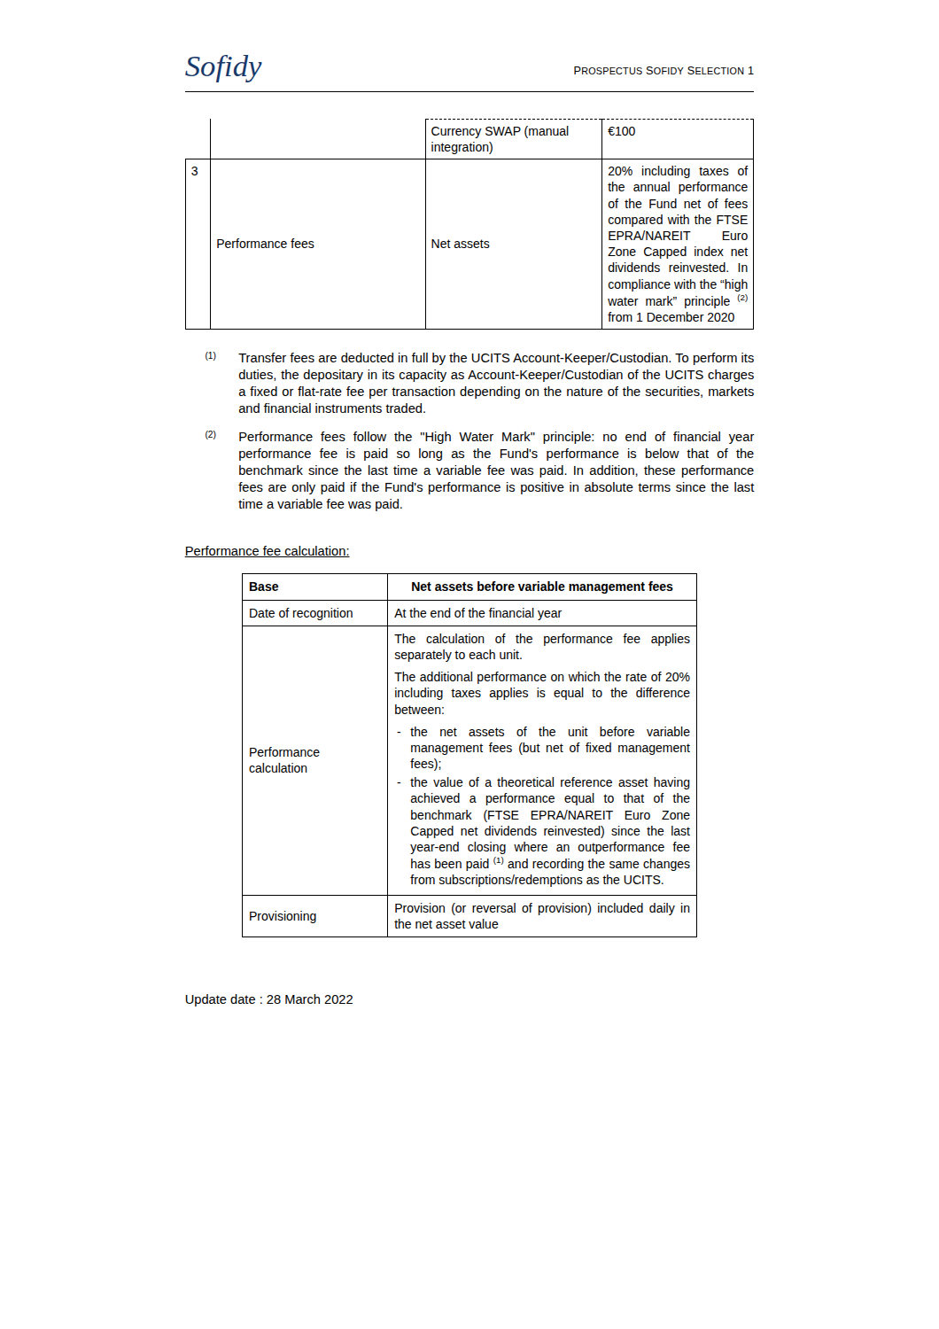Sofidy
PROSPECTUS SOFIDY SELECTION 1
| | | Currency SWAP (manual integration) | €100 |
| 3 | Performance fees | Net assets | 20% including taxes of the annual performance of the Fund net of fees compared with the FTSE EPRA/NAREIT Euro Zone Capped index net dividends reinvested. In compliance with the “high water mark” principle (2) from 1 December 2020 |
(1)
Transfer fees are deducted in full by the UCITS Account-Keeper/Custodian. To perform its duties, the depositary in its capacity as Account-Keeper/Custodian of the UCITS charges a fixed or flat-rate fee per transaction depending on the nature of the securities, markets and financial instruments traded.
(2)
Performance fees follow the "High Water Mark" principle: no end of financial year performance fee is paid so long as the Fund's performance is below that of the benchmark since the last time a variable fee was paid. In addition, these performance fees are only paid if the Fund's performance is positive in absolute terms since the last time a variable fee was paid.
Performance fee calculation:
| Base | Net assets before variable management fees |
| --- | --- |
| Date of recognition | At the end of the financial year |
| Performance calculation | The calculation of the performance fee applies separately to each unit. The additional performance on which the rate of 20% including taxes applies is equal to the difference between: the net assets of the unit before variable management fees (but net of fixed management fees); the value of a theoretical reference asset having achieved a performance equal to that of the benchmark (FTSE EPRA/NAREIT Euro Zone Capped net dividends reinvested) since the last year-end closing where an outperformance fee has been paid (1) and recording the same changes from subscriptions/redemptions as the UCITS. |
| Provisioning | Provision (or reversal of provision) included daily in the net asset value |
Update date : 28 March 2022